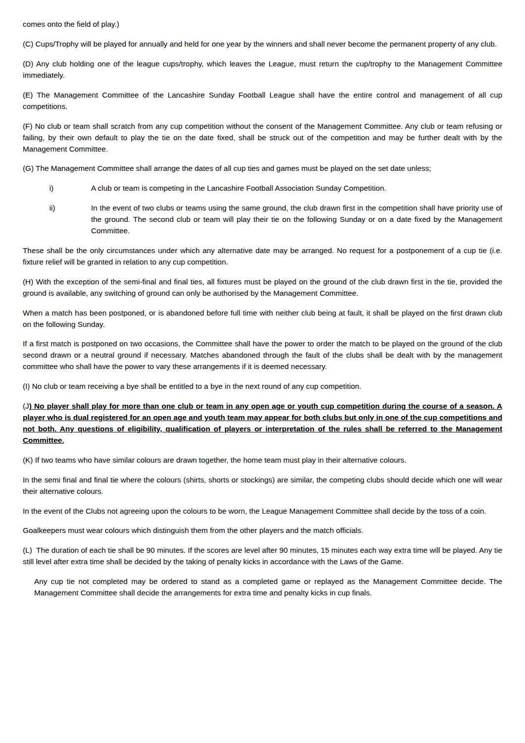comes onto the field of play.)
(C) Cups/Trophy will be played for annually and held for one year by the winners and shall never become the permanent property of any club.
(D) Any club holding one of the league cups/trophy, which leaves the League, must return the cup/trophy to the Management Committee immediately.
(E) The Management Committee of the Lancashire Sunday Football League shall have the entire control and management of all cup competitions.
(F) No club or team shall scratch from any cup competition without the consent of the Management Committee. Any club or team refusing or failing, by their own default to play the tie on the date fixed, shall be struck out of the competition and may be further dealt with by the Management Committee.
(G) The Management Committee shall arrange the dates of all cup ties and games must be played on the set date unless;
i) A club or team is competing in the Lancashire Football Association Sunday Competition.
ii) In the event of two clubs or teams using the same ground, the club drawn first in the competition shall have priority use of the ground. The second club or team will play their tie on the following Sunday or on a date fixed by the Management Committee.
These shall be the only circumstances under which any alternative date may be arranged. No request for a postponement of a cup tie (i.e. fixture relief will be granted in relation to any cup competition.
(H) With the exception of the semi-final and final ties, all fixtures must be played on the ground of the club drawn first in the tie, provided the ground is available, any switching of ground can only be authorised by the Management Committee.
When a match has been postponed, or is abandoned before full time with neither club being at fault, it shall be played on the first drawn club on the following Sunday.
If a first match is postponed on two occasions, the Committee shall have the power to order the match to be played on the ground of the club second drawn or a neutral ground if necessary. Matches abandoned through the fault of the clubs shall be dealt with by the management committee who shall have the power to vary these arrangements if it is deemed necessary.
(I) No club or team receiving a bye shall be entitled to a bye in the next round of any cup competition.
(J) No player shall play for more than one club or team in any open age or youth cup competition during the course of a season. A player who is dual registered for an open age and youth team may appear for both clubs but only in one of the cup competitions and not both. Any questions of eligibility, qualification of players or interpretation of the rules shall be referred to the Management Committee.
(K) If two teams who have similar colours are drawn together, the home team must play in their alternative colours.
In the semi final and final tie where the colours (shirts, shorts or stockings) are similar, the competing clubs should decide which one will wear their alternative colours.
In the event of the Clubs not agreeing upon the colours to be worn, the League Management Committee shall decide by the toss of a coin.
Goalkeepers must wear colours which distinguish them from the other players and the match officials.
(L) The duration of each tie shall be 90 minutes. If the scores are level after 90 minutes, 15 minutes each way extra time will be played. Any tie still level after extra time shall be decided by the taking of penalty kicks in accordance with the Laws of the Game.
Any cup tie not completed may be ordered to stand as a completed game or replayed as the Management Committee decide. The Management Committee shall decide the arrangements for extra time and penalty kicks in cup finals.